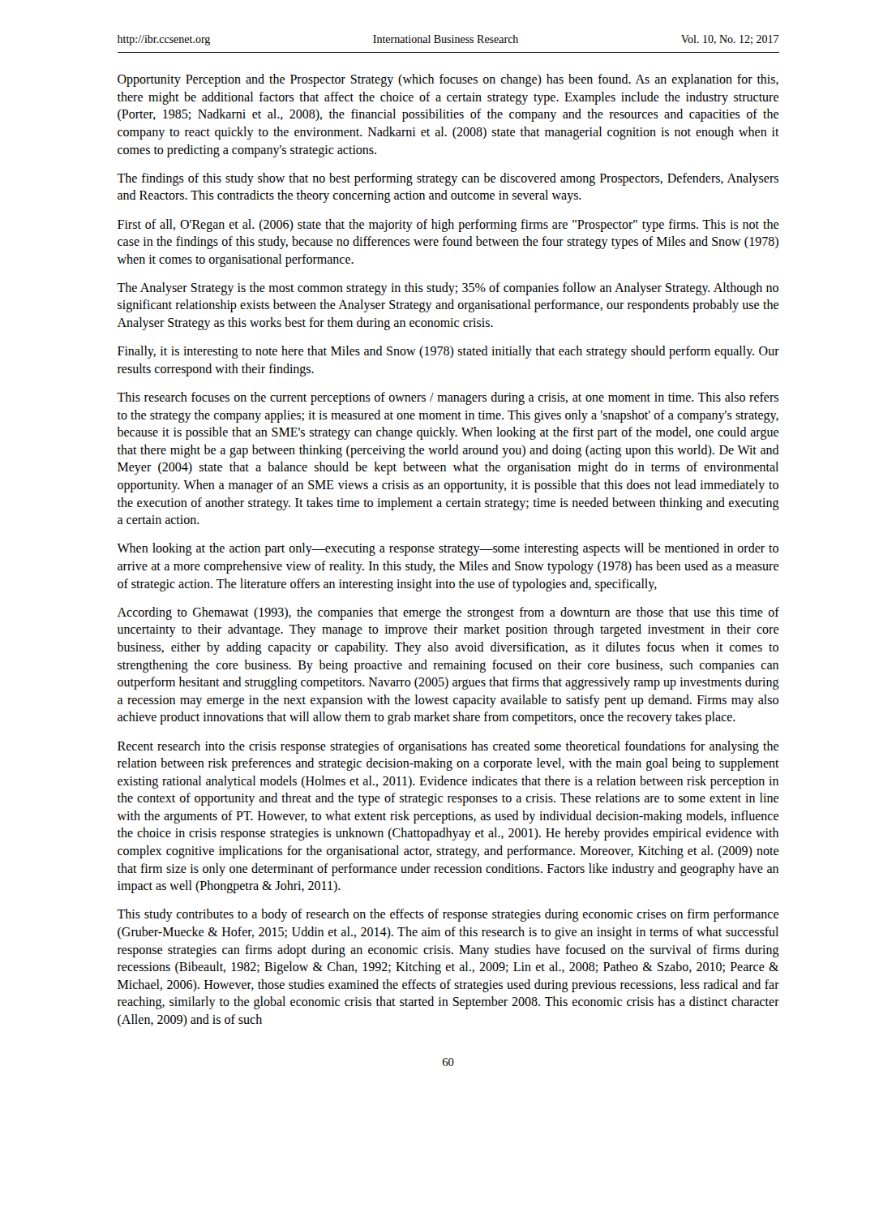http://ibr.ccsenet.org International Business Research Vol. 10, No. 12; 2017
Opportunity Perception and the Prospector Strategy (which focuses on change) has been found. As an explanation for this, there might be additional factors that affect the choice of a certain strategy type. Examples include the industry structure (Porter, 1985; Nadkarni et al., 2008), the financial possibilities of the company and the resources and capacities of the company to react quickly to the environment. Nadkarni et al. (2008) state that managerial cognition is not enough when it comes to predicting a company's strategic actions.
The findings of this study show that no best performing strategy can be discovered among Prospectors, Defenders, Analysers and Reactors. This contradicts the theory concerning action and outcome in several ways.
First of all, O'Regan et al. (2006) state that the majority of high performing firms are "Prospector" type firms. This is not the case in the findings of this study, because no differences were found between the four strategy types of Miles and Snow (1978) when it comes to organisational performance.
The Analyser Strategy is the most common strategy in this study; 35% of companies follow an Analyser Strategy. Although no significant relationship exists between the Analyser Strategy and organisational performance, our respondents probably use the Analyser Strategy as this works best for them during an economic crisis.
Finally, it is interesting to note here that Miles and Snow (1978) stated initially that each strategy should perform equally. Our results correspond with their findings.
This research focuses on the current perceptions of owners / managers during a crisis, at one moment in time. This also refers to the strategy the company applies; it is measured at one moment in time. This gives only a 'snapshot' of a company's strategy, because it is possible that an SME's strategy can change quickly. When looking at the first part of the model, one could argue that there might be a gap between thinking (perceiving the world around you) and doing (acting upon this world). De Wit and Meyer (2004) state that a balance should be kept between what the organisation might do in terms of environmental opportunity. When a manager of an SME views a crisis as an opportunity, it is possible that this does not lead immediately to the execution of another strategy. It takes time to implement a certain strategy; time is needed between thinking and executing a certain action.
When looking at the action part only—executing a response strategy—some interesting aspects will be mentioned in order to arrive at a more comprehensive view of reality. In this study, the Miles and Snow typology (1978) has been used as a measure of strategic action. The literature offers an interesting insight into the use of typologies and, specifically,
According to Ghemawat (1993), the companies that emerge the strongest from a downturn are those that use this time of uncertainty to their advantage. They manage to improve their market position through targeted investment in their core business, either by adding capacity or capability. They also avoid diversification, as it dilutes focus when it comes to strengthening the core business. By being proactive and remaining focused on their core business, such companies can outperform hesitant and struggling competitors. Navarro (2005) argues that firms that aggressively ramp up investments during a recession may emerge in the next expansion with the lowest capacity available to satisfy pent up demand. Firms may also achieve product innovations that will allow them to grab market share from competitors, once the recovery takes place.
Recent research into the crisis response strategies of organisations has created some theoretical foundations for analysing the relation between risk preferences and strategic decision-making on a corporate level, with the main goal being to supplement existing rational analytical models (Holmes et al., 2011). Evidence indicates that there is a relation between risk perception in the context of opportunity and threat and the type of strategic responses to a crisis. These relations are to some extent in line with the arguments of PT. However, to what extent risk perceptions, as used by individual decision-making models, influence the choice in crisis response strategies is unknown (Chattopadhyay et al., 2001). He hereby provides empirical evidence with complex cognitive implications for the organisational actor, strategy, and performance. Moreover, Kitching et al. (2009) note that firm size is only one determinant of performance under recession conditions. Factors like industry and geography have an impact as well (Phongpetra & Johri, 2011).
This study contributes to a body of research on the effects of response strategies during economic crises on firm performance (Gruber-Muecke & Hofer, 2015; Uddin et al., 2014). The aim of this research is to give an insight in terms of what successful response strategies can firms adopt during an economic crisis. Many studies have focused on the survival of firms during recessions (Bibeault, 1982; Bigelow & Chan, 1992; Kitching et al., 2009; Lin et al., 2008; Patheo & Szabo, 2010; Pearce & Michael, 2006). However, those studies examined the effects of strategies used during previous recessions, less radical and far reaching, similarly to the global economic crisis that started in September 2008. This economic crisis has a distinct character (Allen, 2009) and is of such
60